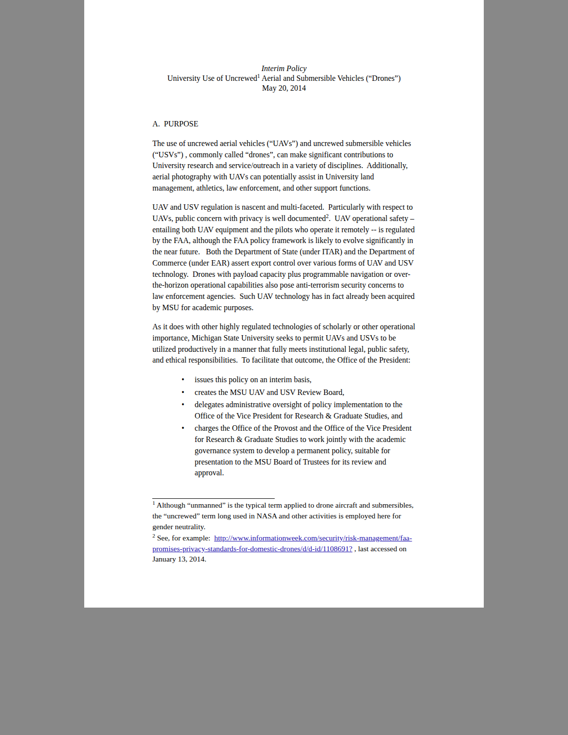Interim Policy
University Use of Uncrewed1 Aerial and Submersible Vehicles (“Drones”)
May 20, 2014
A. PURPOSE
The use of uncrewed aerial vehicles (“UAVs”) and uncrewed submersible vehicles (“USVs”) , commonly called “drones”, can make significant contributions to University research and service/outreach in a variety of disciplines. Additionally, aerial photography with UAVs can potentially assist in University land management, athletics, law enforcement, and other support functions.
UAV and USV regulation is nascent and multi-faceted. Particularly with respect to UAVs, public concern with privacy is well documented2. UAV operational safety – entailing both UAV equipment and the pilots who operate it remotely -- is regulated by the FAA, although the FAA policy framework is likely to evolve significantly in the near future. Both the Department of State (under ITAR) and the Department of Commerce (under EAR) assert export control over various forms of UAV and USV technology. Drones with payload capacity plus programmable navigation or over-the-horizon operational capabilities also pose anti-terrorism security concerns to law enforcement agencies. Such UAV technology has in fact already been acquired by MSU for academic purposes.
As it does with other highly regulated technologies of scholarly or other operational importance, Michigan State University seeks to permit UAVs and USVs to be utilized productively in a manner that fully meets institutional legal, public safety, and ethical responsibilities. To facilitate that outcome, the Office of the President:
issues this policy on an interim basis,
creates the MSU UAV and USV Review Board,
delegates administrative oversight of policy implementation to the Office of the Vice President for Research & Graduate Studies, and
charges the Office of the Provost and the Office of the Vice President for Research & Graduate Studies to work jointly with the academic governance system to develop a permanent policy, suitable for presentation to the MSU Board of Trustees for its review and approval.
1 Although “unmanned” is the typical term applied to drone aircraft and submersibles, the “uncrewed” term long used in NASA and other activities is employed here for gender neutrality.
2 See, for example: http://www.informationweek.com/security/risk-management/faa-promises-privacy-standards-for-domestic-drones/d/d-id/1108691? , last accessed on January 13, 2014.